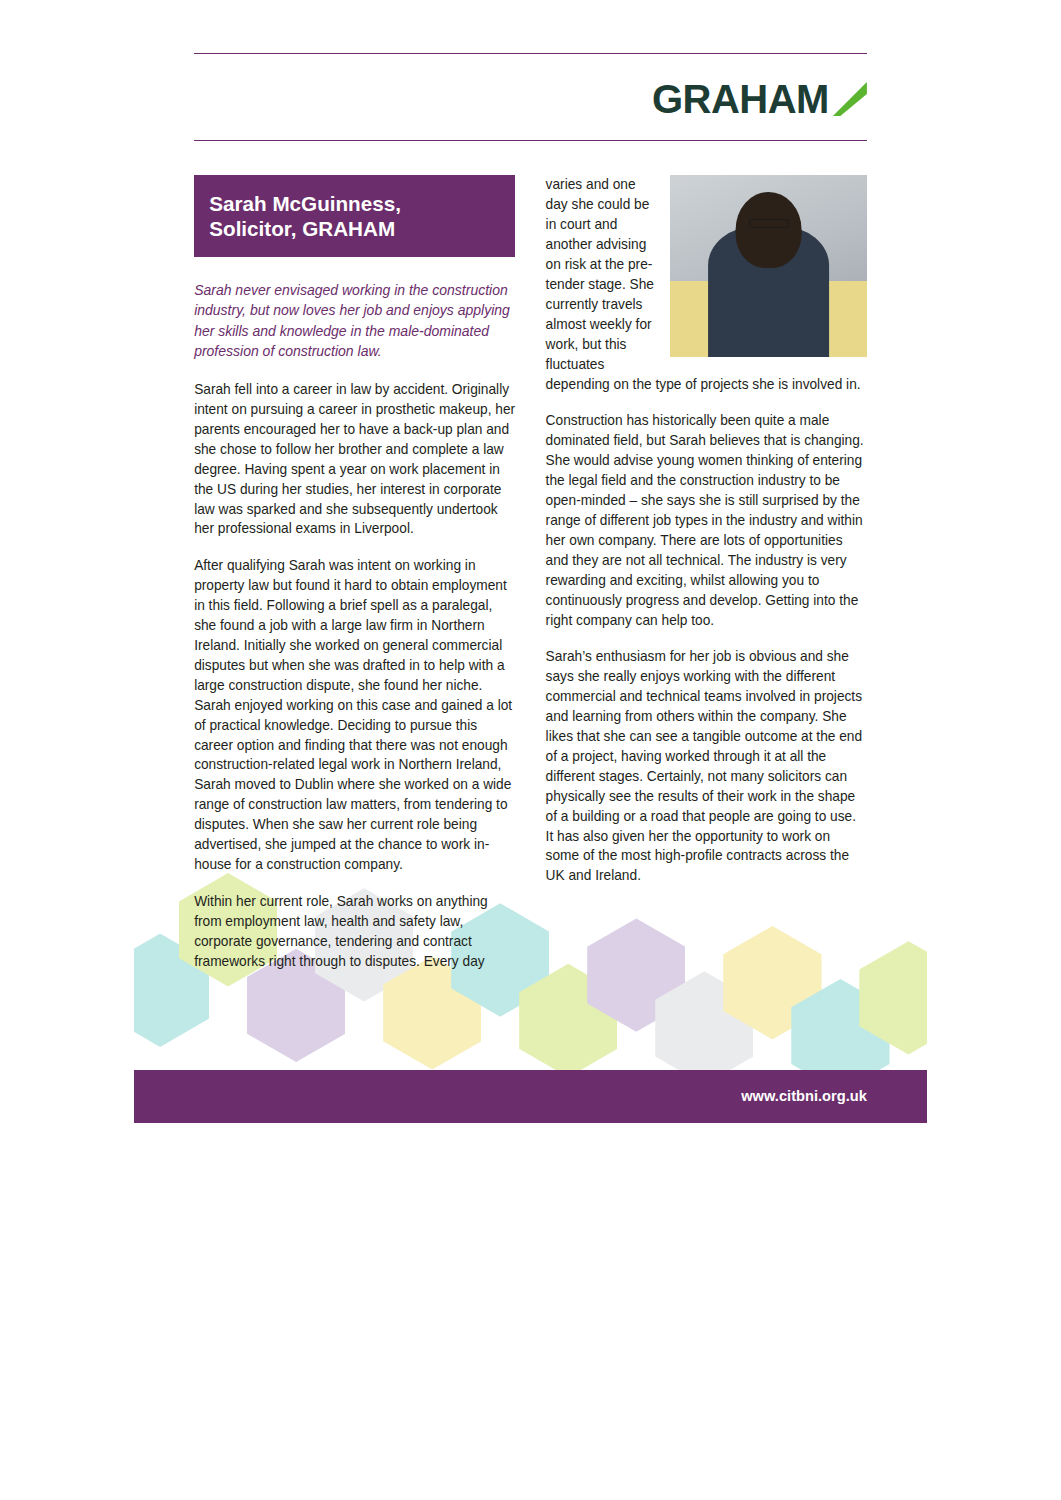GRAHAM
Sarah McGuinness,
Solicitor, GRAHAM
Sarah never envisaged working in the construction industry, but now loves her job and enjoys applying her skills and knowledge in the male-dominated profession of construction law.
Sarah fell into a career in law by accident. Originally intent on pursuing a career in prosthetic makeup, her parents encouraged her to have a back-up plan and she chose to follow her brother and complete a law degree. Having spent a year on work placement in the US during her studies, her interest in corporate law was sparked and she subsequently undertook her professional exams in Liverpool.
After qualifying Sarah was intent on working in property law but found it hard to obtain employment in this field. Following a brief spell as a paralegal, she found a job with a large law firm in Northern Ireland. Initially she worked on general commercial disputes but when she was drafted in to help with a large construction dispute, she found her niche. Sarah enjoyed working on this case and gained a lot of practical knowledge. Deciding to pursue this career option and finding that there was not enough construction-related legal work in Northern Ireland, Sarah moved to Dublin where she worked on a wide range of construction law matters, from tendering to disputes. When she saw her current role being advertised, she jumped at the chance to work in-house for a construction company.
Within her current role, Sarah works on anything from employment law, health and safety law, corporate governance, tendering and contract frameworks right through to disputes. Every day
varies and one day she could be in court and another advising on risk at the pre-tender stage. She currently travels almost weekly for work, but this fluctuates depending on the type of projects she is involved in.
Construction has historically been quite a male dominated field, but Sarah believes that is changing. She would advise young women thinking of entering the legal field and the construction industry to be open-minded – she says she is still surprised by the range of different job types in the industry and within her own company. There are lots of opportunities and they are not all technical. The industry is very rewarding and exciting, whilst allowing you to continuously progress and develop. Getting into the right company can help too.
Sarah’s enthusiasm for her job is obvious and she says she really enjoys working with the different commercial and technical teams involved in projects and learning from others within the company. She likes that she can see a tangible outcome at the end of a project, having worked through it at all the different stages. Certainly, not many solicitors can physically see the results of their work in the shape of a building or a road that people are going to use. It has also given her the opportunity to work on some of the most high-profile contracts across the UK and Ireland.
www.citbni.org.uk